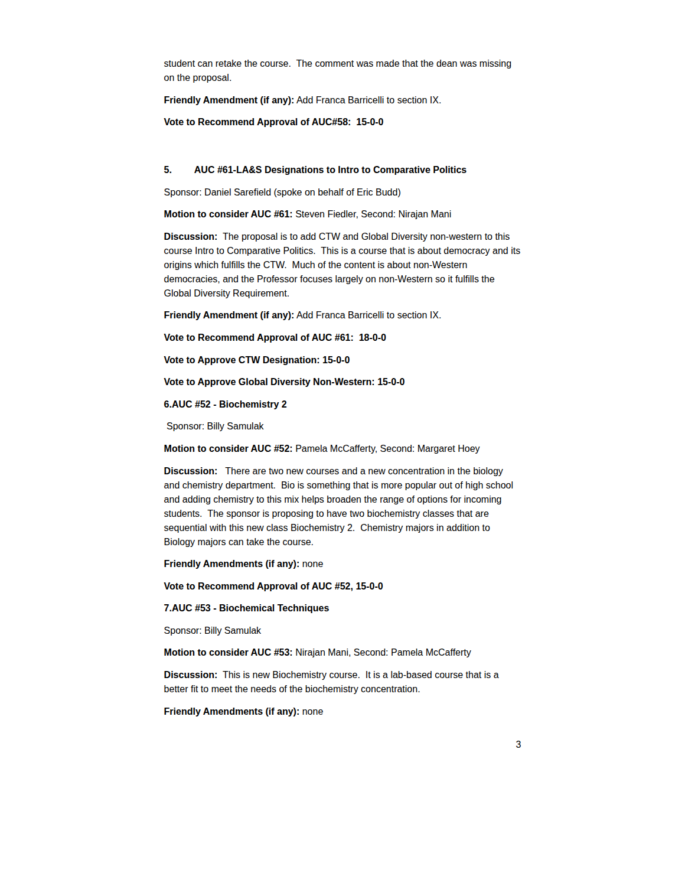student can retake the course. The comment was made that the dean was missing on the proposal.
Friendly Amendment (if any): Add Franca Barricelli to section IX.
Vote to Recommend Approval of AUC#58: 15-0-0
5. AUC #61-LA&S Designations to Intro to Comparative Politics
Sponsor: Daniel Sarefield (spoke on behalf of Eric Budd)
Motion to consider AUC #61: Steven Fiedler, Second: Nirajan Mani
Discussion: The proposal is to add CTW and Global Diversity non-western to this course Intro to Comparative Politics. This is a course that is about democracy and its origins which fulfills the CTW. Much of the content is about non-Western democracies, and the Professor focuses largely on non-Western so it fulfills the Global Diversity Requirement.
Friendly Amendment (if any): Add Franca Barricelli to section IX.
Vote to Recommend Approval of AUC #61: 18-0-0
Vote to Approve CTW Designation: 15-0-0
Vote to Approve Global Diversity Non-Western: 15-0-0
6. AUC #52 - Biochemistry 2
Sponsor: Billy Samulak
Motion to consider AUC #52: Pamela McCafferty, Second: Margaret Hoey
Discussion: There are two new courses and a new concentration in the biology and chemistry department. Bio is something that is more popular out of high school and adding chemistry to this mix helps broaden the range of options for incoming students. The sponsor is proposing to have two biochemistry classes that are sequential with this new class Biochemistry 2. Chemistry majors in addition to Biology majors can take the course.
Friendly Amendments (if any): none
Vote to Recommend Approval of AUC #52, 15-0-0
7. AUC #53 - Biochemical Techniques
Sponsor: Billy Samulak
Motion to consider AUC #53: Nirajan Mani, Second: Pamela McCafferty
Discussion: This is new Biochemistry course. It is a lab-based course that is a better fit to meet the needs of the biochemistry concentration.
Friendly Amendments (if any): none
3